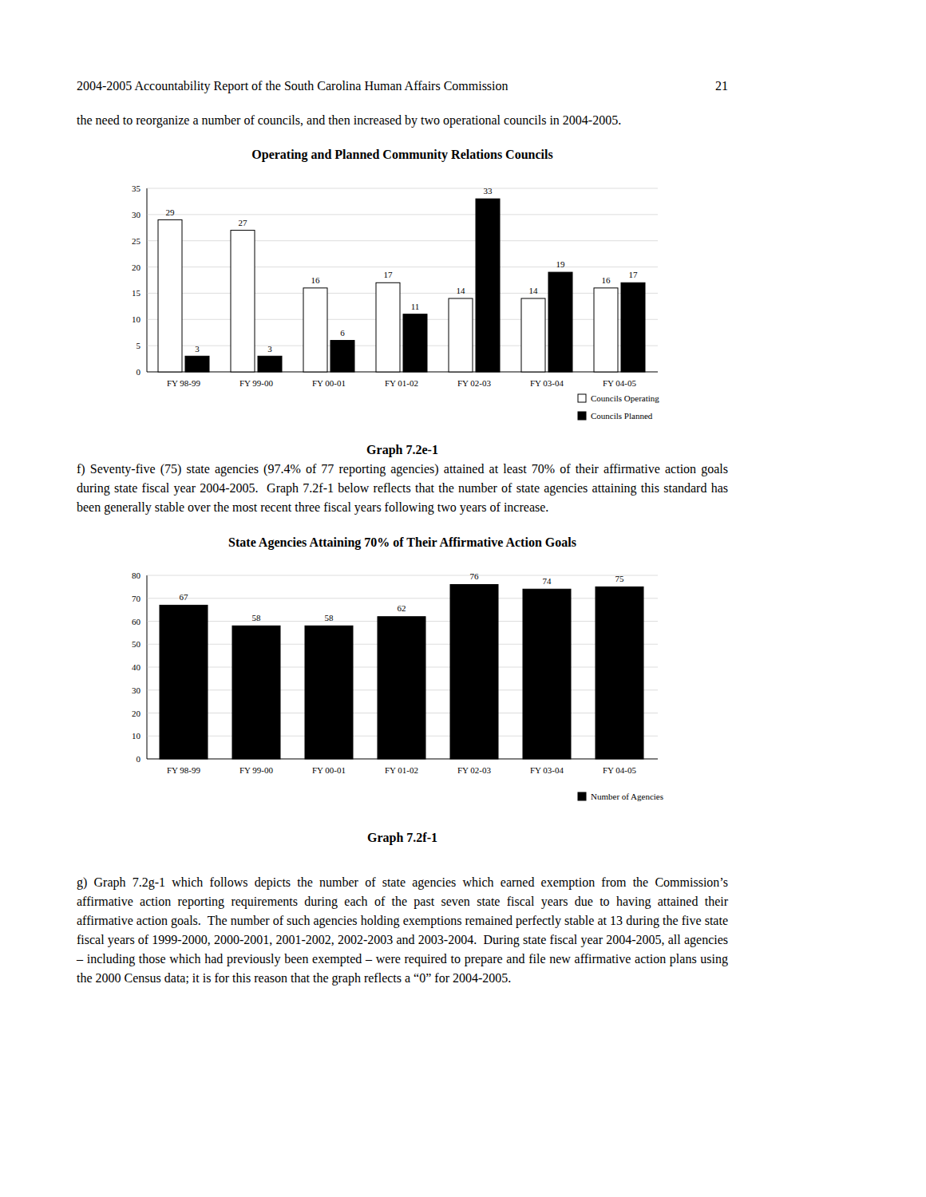2004-2005 Accountability Report of the South Carolina Human Affairs Commission
21
the need to reorganize a number of councils, and then increased by two operational councils in 2004-2005.
Operating and Planned Community Relations Councils
35 30 25 20 15 10 5 0 29 3 27 3 16 6 17 11 14 33 14 19 16 17 FY 98-99 FY 99-00 FY 00-01 FY 01-02 FY 02-03 FY 03-04 FY 04-05 Councils Operating Councils Planned
Graph 7.2e-1
f) Seventy-five (75) state agencies (97.4% of 77 reporting agencies) attained at least 70% of their affirmative action goals during state fiscal year 2004-2005. Graph 7.2f-1 below reflects that the number of state agencies attaining this standard has been generally stable over the most recent three fiscal years following two years of increase.
State Agencies Attaining 70% of Their Affirmative Action Goals
80 70 60 50 40 30 20 10 0 67 58 58 62 76 74 75 FY 98-99 FY 99-00 FY 00-01 FY 01-02 FY 02-03 FY 03-04 FY 04-05 Number of Agencies
Graph 7.2f-1
g) Graph 7.2g-1 which follows depicts the number of state agencies which earned exemption from the Commission’s affirmative action reporting requirements during each of the past seven state fiscal years due to having attained their affirmative action goals. The number of such agencies holding exemptions remained perfectly stable at 13 during the five state fiscal years of 1999-2000, 2000-2001, 2001-2002, 2002-2003 and 2003-2004. During state fiscal year 2004-2005, all agencies – including those which had previously been exempted – were required to prepare and file new affirmative action plans using the 2000 Census data; it is for this reason that the graph reflects a “0” for 2004-2005.